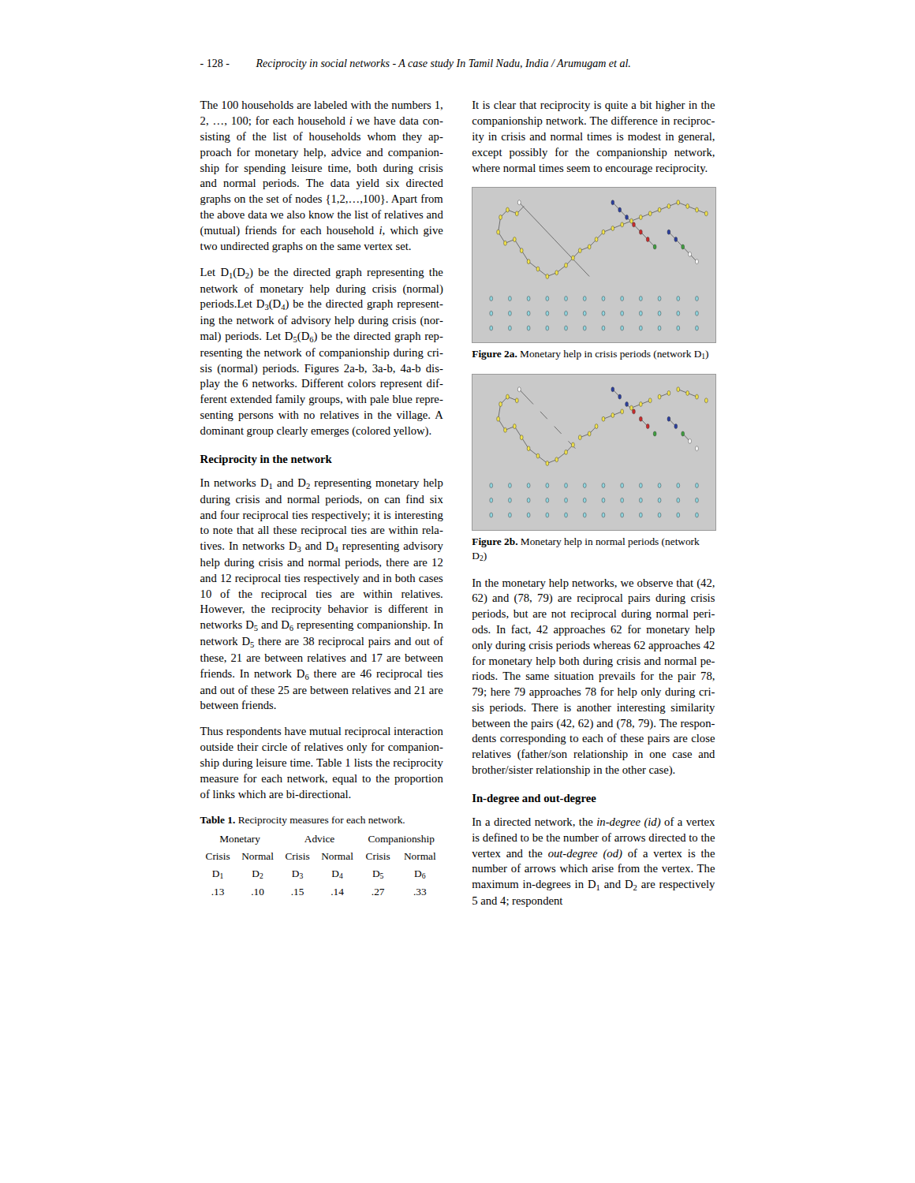- 128 -Reciprocity in social networks - A case study In Tamil Nadu, India / Arumugam et al.
The 100 households are labeled with the numbers 1, 2, …, 100; for each household i we have data consisting of the list of households whom they approach for monetary help, advice and companionship for spending leisure time, both during crisis and normal periods. The data yield six directed graphs on the set of nodes {1,2,…,100}. Apart from the above data we also know the list of relatives and (mutual) friends for each household i, which give two undirected graphs on the same vertex set.
Let D1(D2) be the directed graph representing the network of monetary help during crisis (normal) periods.Let D3(D4) be the directed graph representing the network of advisory help during crisis (normal) periods. Let D5(D6) be the directed graph representing the network of companionship during crisis (normal) periods. Figures 2a-b, 3a-b, 4a-b display the 6 networks. Different colors represent different extended family groups, with pale blue representing persons with no relatives in the village. A dominant group clearly emerges (colored yellow).
Reciprocity in the network
In networks D1 and D2 representing monetary help during crisis and normal periods, on can find six and four reciprocal ties respectively; it is interesting to note that all these reciprocal ties are within relatives. In networks D3 and D4 representing advisory help during crisis and normal periods, there are 12 and 12 reciprocal ties respectively and in both cases 10 of the reciprocal ties are within relatives. However, the reciprocity behavior is different in networks D5 and D6 representing companionship. In network D5 there are 38 reciprocal pairs and out of these, 21 are between relatives and 17 are between friends. In network D6 there are 46 reciprocal ties and out of these 25 are between relatives and 21 are between friends.
Thus respondents have mutual reciprocal interaction outside their circle of relatives only for companionship during leisure time. Table 1 lists the reciprocity measure for each network, equal to the proportion of links which are bi-directional.
Table 1. Reciprocity measures for each network.
| Monetary | Advice | Companionship |
| --- | --- | --- |
| Crisis | Normal | Crisis | Normal | Crisis | Normal |
| D 1 | D 2 | D 3 | D 4 | D 5 | D 6 |
| .13 | .10 | .15 | .14 | .27 | .33 |
It is clear that reciprocity is quite a bit higher in the companionship network. The difference in reciprocity in crisis and normal times is modest in general, except possibly for the companionship network, where normal times seem to encourage reciprocity.
Figure 2a. Monetary help in crisis periods (network D1)
Figure 2b. Monetary help in normal periods (network D2)
In the monetary help networks, we observe that (42, 62) and (78, 79) are reciprocal pairs during crisis periods, but are not reciprocal during normal periods. In fact, 42 approaches 62 for monetary help only during crisis periods whereas 62 approaches 42 for monetary help both during crisis and normal periods. The same situation prevails for the pair 78, 79; here 79 approaches 78 for help only during crisis periods. There is another interesting similarity between the pairs (42, 62) and (78, 79). The respondents corresponding to each of these pairs are close relatives (father/son relationship in one case and brother/sister relationship in the other case).
In-degree and out-degree
In a directed network, the in-degree (id) of a vertex is defined to be the number of arrows directed to the vertex and the out-degree (od) of a vertex is the number of arrows which arise from the vertex. The maximum in-degrees in D1 and D2 are respectively 5 and 4; respondent